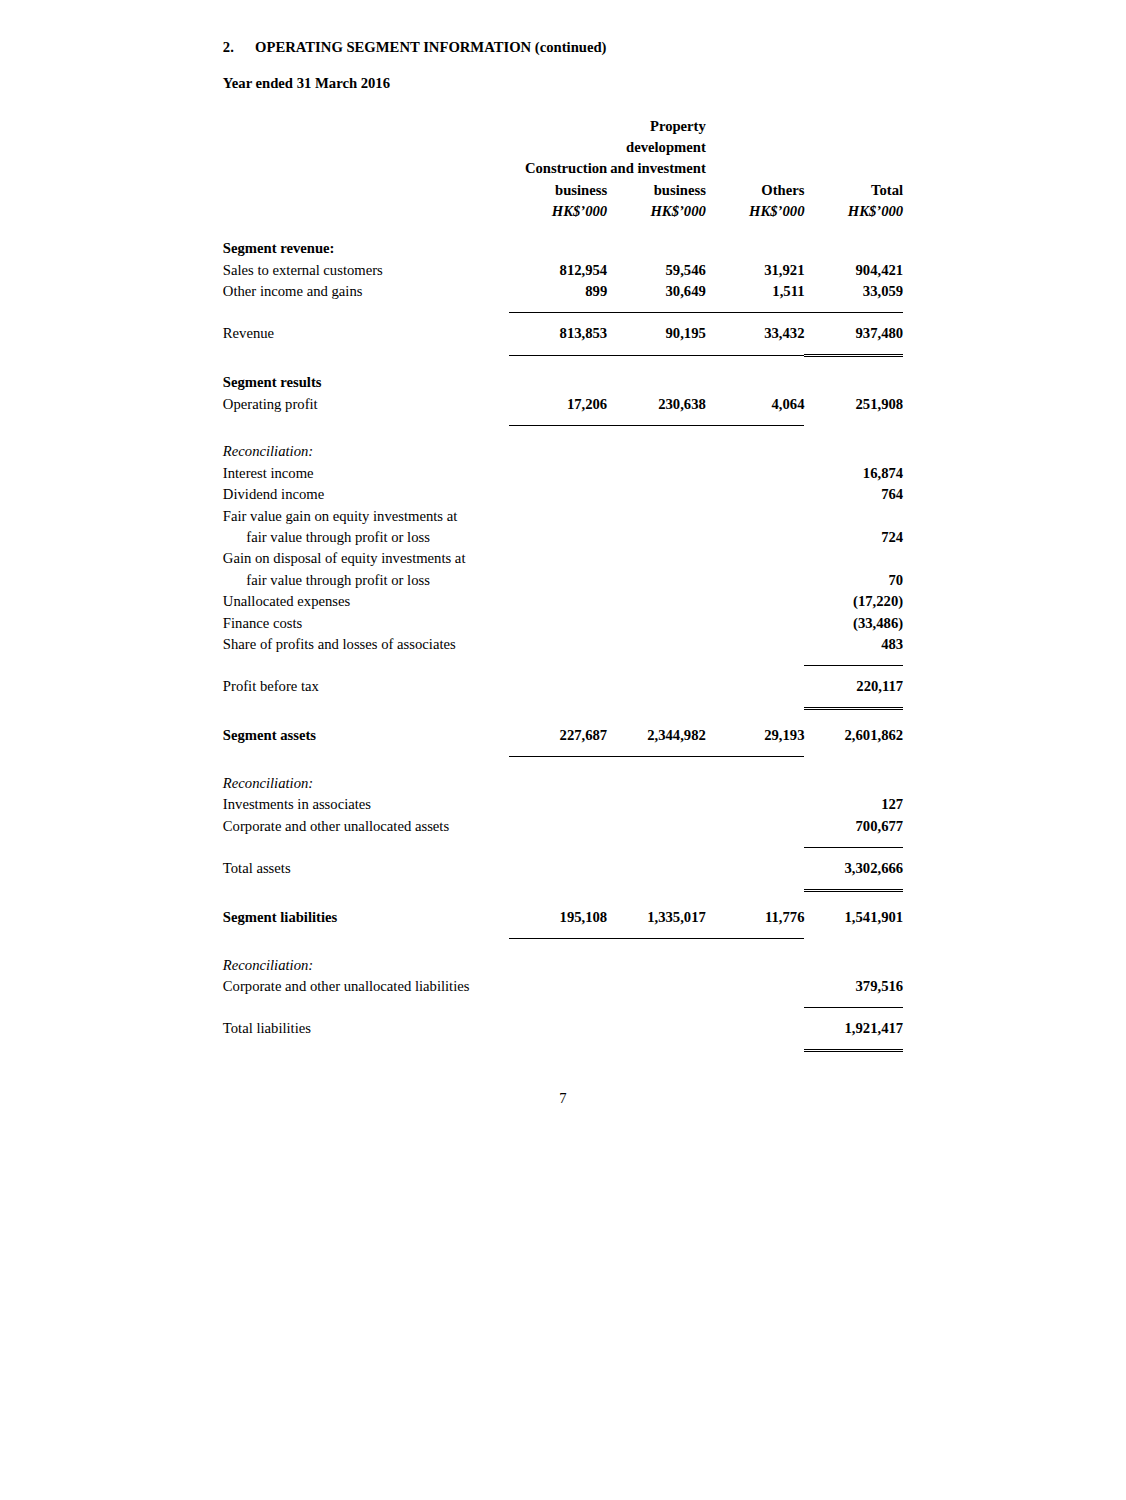2.
OPERATING SEGMENT INFORMATION (continued)
Year ended 31 March 2016
| | | Property | | |
| | | development | | |
| | Construction | and investment | | |
| | business | business | Others | Total |
| | HK$’000 | HK$’000 | HK$’000 | HK$’000 |
| Segment revenue: | | | | |
| Sales to external customers | 812,954 | 59,546 | 31,921 | 904,421 |
| Other income and gains | 899 | 30,649 | 1,511 | 33,059 |
| Revenue | 813,853 | 90,195 | 33,432 | 937,480 |
| Segment results | | | | |
| Operating profit | 17,206 | 230,638 | 4,064 | 251,908 |
| Reconciliation: | | | | |
| Interest income | | | | 16,874 |
| Dividend income | | | | 764 |
| Fair value gain on equity investments at | | | | |
| fair value through profit or loss | | | | 724 |
| Gain on disposal of equity investments at | | | | |
| fair value through profit or loss | | | | 70 |
| Unallocated expenses | | | | (17,220) |
| Finance costs | | | | (33,486) |
| Share of profits and losses of associates | | | | 483 |
| Profit before tax | | | | 220,117 |
| Segment assets | 227,687 | 2,344,982 | 29,193 | 2,601,862 |
| Reconciliation: | | | | |
| Investments in associates | | | | 127 |
| Corporate and other unallocated assets | | | | 700,677 |
| Total assets | | | | 3,302,666 |
| Segment liabilities | 195,108 | 1,335,017 | 11,776 | 1,541,901 |
| Reconciliation: | | | | |
| Corporate and other unallocated liabilities | | | | 379,516 |
| Total liabilities | | | | 1,921,417 |
7